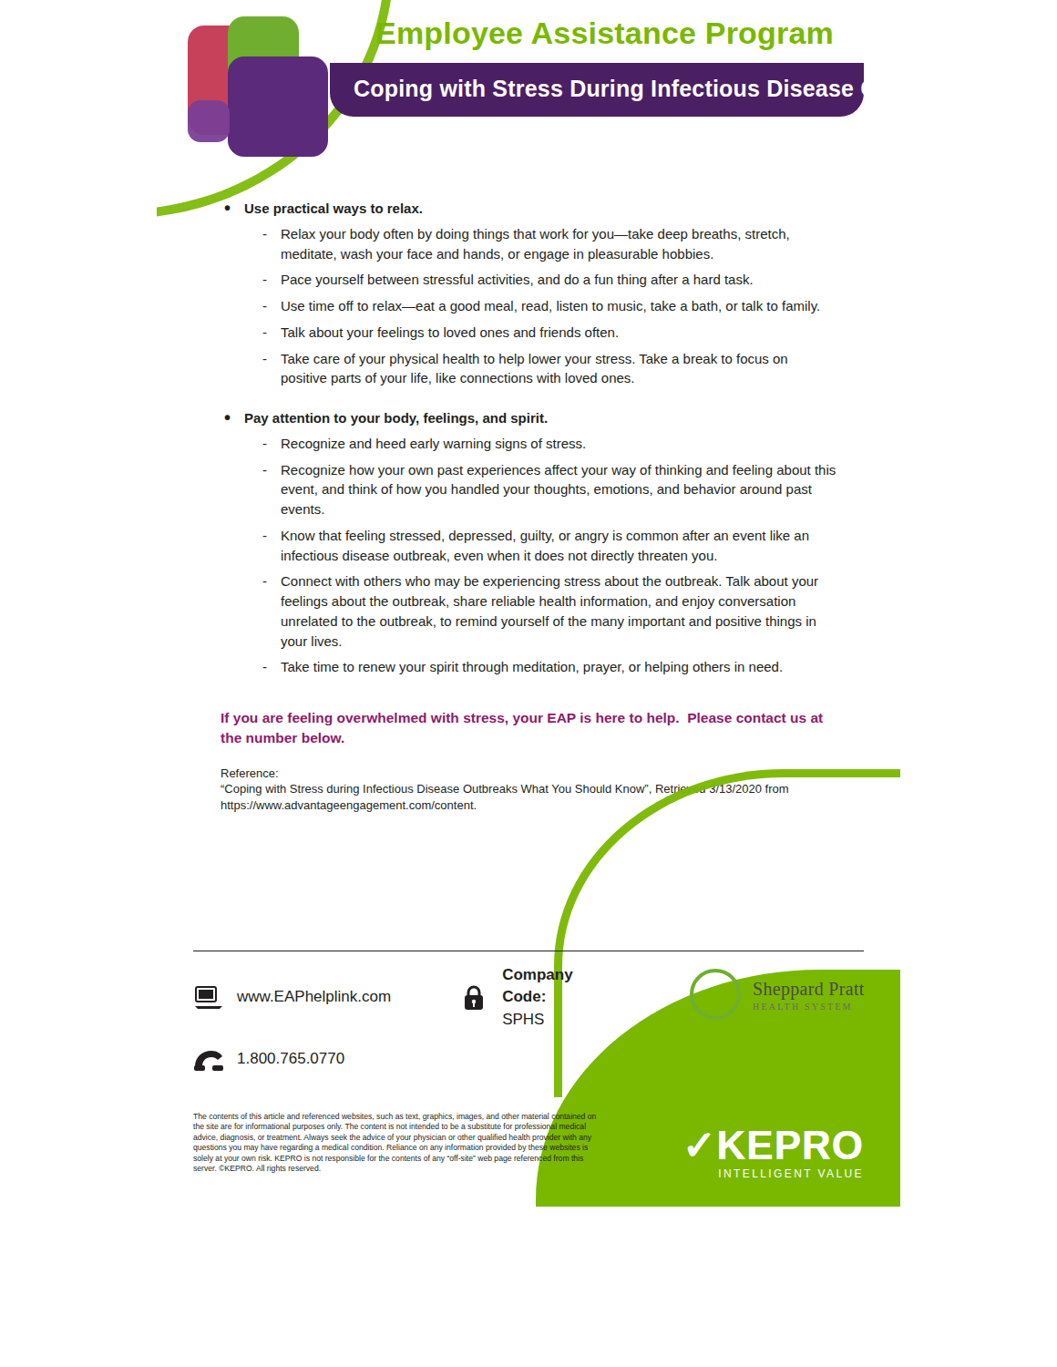Employee Assistance Program
Coping with Stress During Infectious Disease Outbreaks continued…
Use practical ways to relax.
Relax your body often by doing things that work for you—take deep breaths, stretch, meditate, wash your face and hands, or engage in pleasurable hobbies.
Pace yourself between stressful activities, and do a fun thing after a hard task.
Use time off to relax—eat a good meal, read, listen to music, take a bath, or talk to family.
Talk about your feelings to loved ones and friends often.
Take care of your physical health to help lower your stress. Take a break to focus on positive parts of your life, like connections with loved ones.
Pay attention to your body, feelings, and spirit.
Recognize and heed early warning signs of stress.
Recognize how your own past experiences affect your way of thinking and feeling about this event, and think of how you handled your thoughts, emotions, and behavior around past events.
Know that feeling stressed, depressed, guilty, or angry is common after an event like an infectious disease outbreak, even when it does not directly threaten you.
Connect with others who may be experiencing stress about the outbreak. Talk about your feelings about the outbreak, share reliable health information, and enjoy conversation unrelated to the outbreak, to remind yourself of the many important and positive things in your lives.
Take time to renew your spirit through meditation, prayer, or helping others in need.
If you are feeling overwhelmed with stress, your EAP is here to help. Please contact us at the number below.
Reference:
“Coping with Stress during Infectious Disease Outbreaks What You Should Know”, Retrieved 3/13/2020 from
https://www.advantageengagement.com/content.
www.EAPhelplink.com Company Code: SPHS
1.800.765.0770
Sheppard Pratt
HEALTH SYSTEM
The contents of this article and referenced websites, such as text, graphics, images, and other material contained on the site are for informational purposes only. The content is not intended to be a substitute for professional medical advice, diagnosis, or treatment. Always seek the advice of your physician or other qualified health provider with any questions you may have regarding a medical condition. Reliance on any information provided by these websites is solely at your own risk. KEPRO is not responsible for the contents of any “off-site” web page referenced from this server. ©KEPRO. All rights reserved.
✓KEPRO
INTELLIGENT VALUE